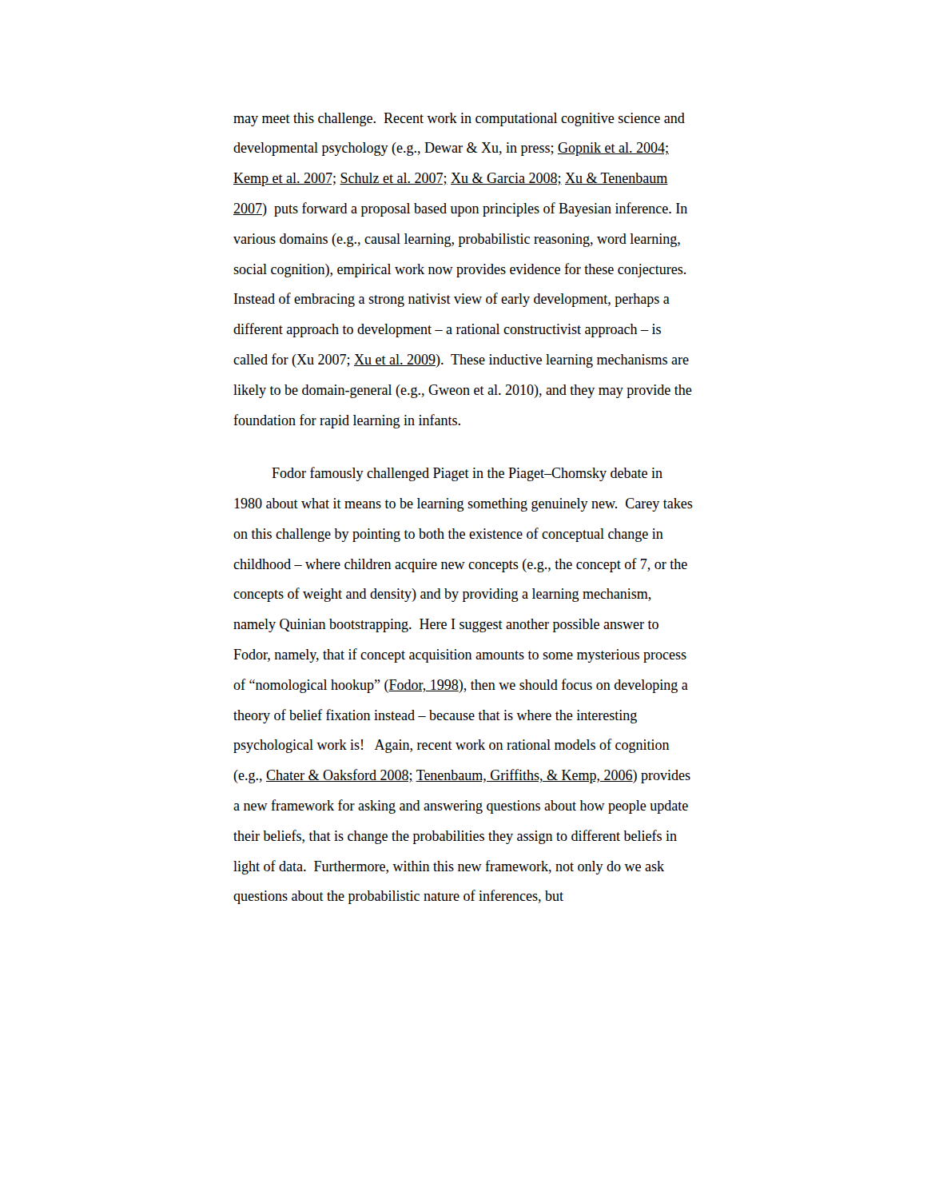may meet this challenge. Recent work in computational cognitive science and developmental psychology (e.g., Dewar & Xu, in press; Gopnik et al. 2004; Kemp et al. 2007; Schulz et al. 2007; Xu & Garcia 2008; Xu & Tenenbaum 2007) puts forward a proposal based upon principles of Bayesian inference. In various domains (e.g., causal learning, probabilistic reasoning, word learning, social cognition), empirical work now provides evidence for these conjectures. Instead of embracing a strong nativist view of early development, perhaps a different approach to development – a rational constructivist approach – is called for (Xu 2007; Xu et al. 2009). These inductive learning mechanisms are likely to be domain-general (e.g., Gweon et al. 2010), and they may provide the foundation for rapid learning in infants.
Fodor famously challenged Piaget in the Piaget–Chomsky debate in 1980 about what it means to be learning something genuinely new. Carey takes on this challenge by pointing to both the existence of conceptual change in childhood – where children acquire new concepts (e.g., the concept of 7, or the concepts of weight and density) and by providing a learning mechanism, namely Quinian bootstrapping. Here I suggest another possible answer to Fodor, namely, that if concept acquisition amounts to some mysterious process of “nomological hookup” (Fodor, 1998), then we should focus on developing a theory of belief fixation instead – because that is where the interesting psychological work is! Again, recent work on rational models of cognition (e.g., Chater & Oaksford 2008; Tenenbaum, Griffiths, & Kemp, 2006) provides a new framework for asking and answering questions about how people update their beliefs, that is change the probabilities they assign to different beliefs in light of data. Furthermore, within this new framework, not only do we ask questions about the probabilistic nature of inferences, but